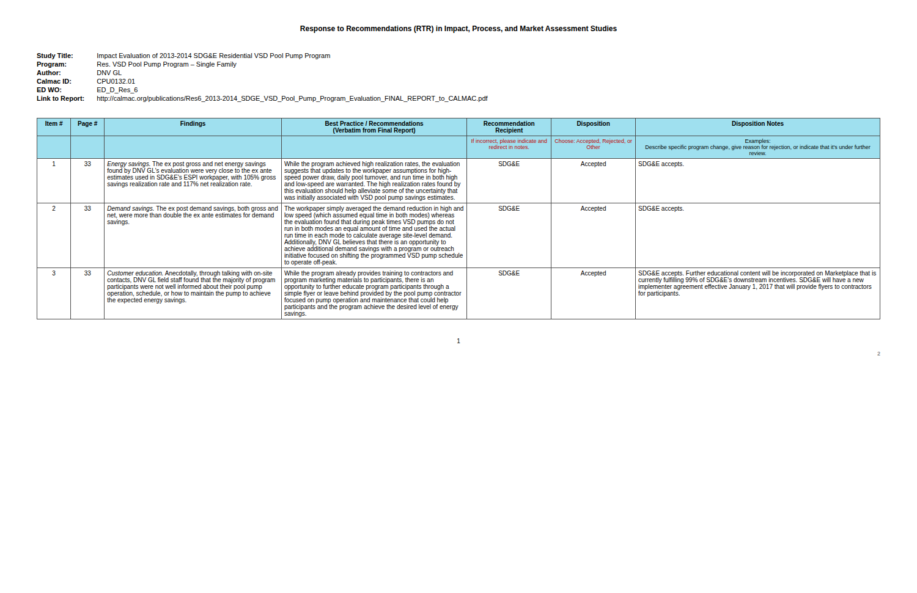Response to Recommendations (RTR) in Impact, Process, and Market Assessment Studies
| Study Title: | Impact Evaluation of 2013-2014 SDG&E Residential VSD Pool Pump Program |
| Program: | Res. VSD Pool Pump Program – Single Family |
| Author: | DNV GL |
| Calmac ID: | CPU0132.01 |
| ED WO: | ED_D_Res_6 |
| Link to Report: | http://calmac.org/publications/Res6_2013-2014_SDGE_VSD_Pool_Pump_Program_Evaluation_FINAL_REPORT_to_CALMAC.pdf |
| Item # | Page # | Findings | Best Practice / Recommendations (Verbatim from Final Report) | Recommendation Recipient | Disposition | Disposition Notes |
| --- | --- | --- | --- | --- | --- | --- |
| | | | | If incorrect, please indicate and redirect in notes. | Choose: Accepted, Rejected, or Other | Examples: Describe specific program change, give reason for rejection, or indicate that it's under further review. |
| 1 | 33 | Energy savings. The ex post gross and net energy savings found by DNV GL's evaluation were very close to the ex ante estimates used in SDG&E's ESPI workpaper, with 105% gross savings realization rate and 117% net realization rate. | While the program achieved high realization rates, the evaluation suggests that updates to the workpaper assumptions for high-speed power draw, daily pool turnover, and run time in both high and low-speed are warranted. The high realization rates found by this evaluation should help alleviate some of the uncertainty that was initially associated with VSD pool pump savings estimates. | SDG&E | Accepted | SDG&E accepts. |
| 2 | 33 | Demand savings. The ex post demand savings, both gross and net, were more than double the ex ante estimates for demand savings. | The workpaper simply averaged the demand reduction in high and low speed (which assumed equal time in both modes) whereas the evaluation found that during peak times VSD pumps do not run in both modes an equal amount of time and used the actual run time in each mode to calculate average site-level demand. Additionally, DNV GL believes that there is an opportunity to achieve additional demand savings with a program or outreach initiative focused on shifting the programmed VSD pump schedule to operate off-peak. | SDG&E | Accepted | SDG&E accepts. |
| 3 | 33 | Customer education. Anecdotally, through talking with on-site contacts, DNV GL field staff found that the majority of program participants were not well informed about their pool pump operation, schedule, or how to maintain the pump to achieve the expected energy savings. | While the program already provides training to contractors and program marketing materials to participants, there is an opportunity to further educate program participants through a simple flyer or leave behind provided by the pool pump contractor focused on pump operation and maintenance that could help participants and the program achieve the desired level of energy savings. | SDG&E | Accepted | SDG&E accepts. Further educational content will be incorporated on Marketplace that is currently fulfilling 99% of SDG&E's downstream incentives. SDG&E will have a new implementer agreement effective January 1, 2017 that will provide flyers to contractors for participants. |
1
2